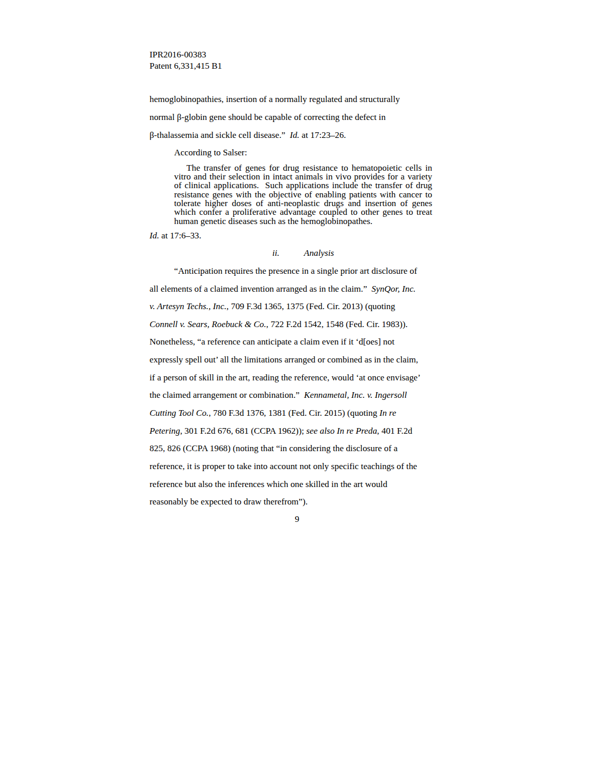IPR2016-00383
Patent 6,331,415 B1
hemoglobinopathies, insertion of a normally regulated and structurally
normal β-globin gene should be capable of correcting the defect in
β-thalassemia and sickle cell disease.” Id. at 17:23–26.
According to Salser:
The transfer of genes for drug resistance to hematopoietic cells in vitro and their selection in intact animals in vivo provides for a variety of clinical applications. Such applications include the transfer of drug resistance genes with the objective of enabling patients with cancer to tolerate higher doses of anti-neoplastic drugs and insertion of genes which confer a proliferative advantage coupled to other genes to treat human genetic diseases such as the hemoglobinopathes.
Id. at 17:6–33.
ii. Analysis
“Anticipation requires the presence in a single prior art disclosure of
all elements of a claimed invention arranged as in the claim.” SynQor, Inc.
v. Artesyn Techs., Inc., 709 F.3d 1365, 1375 (Fed. Cir. 2013) (quoting
Connell v. Sears, Roebuck & Co., 722 F.2d 1542, 1548 (Fed. Cir. 1983)).
Nonetheless, “a reference can anticipate a claim even if it ‘d[oes] not
expressly spell out’ all the limitations arranged or combined as in the claim,
if a person of skill in the art, reading the reference, would ‘at once envisage’
the claimed arrangement or combination.” Kennametal, Inc. v. Ingersoll
Cutting Tool Co., 780 F.3d 1376, 1381 (Fed. Cir. 2015) (quoting In re
Petering, 301 F.2d 676, 681 (CCPA 1962)); see also In re Preda, 401 F.2d
825, 826 (CCPA 1968) (noting that “in considering the disclosure of a
reference, it is proper to take into account not only specific teachings of the
reference but also the inferences which one skilled in the art would
reasonably be expected to draw therefrom”).
9